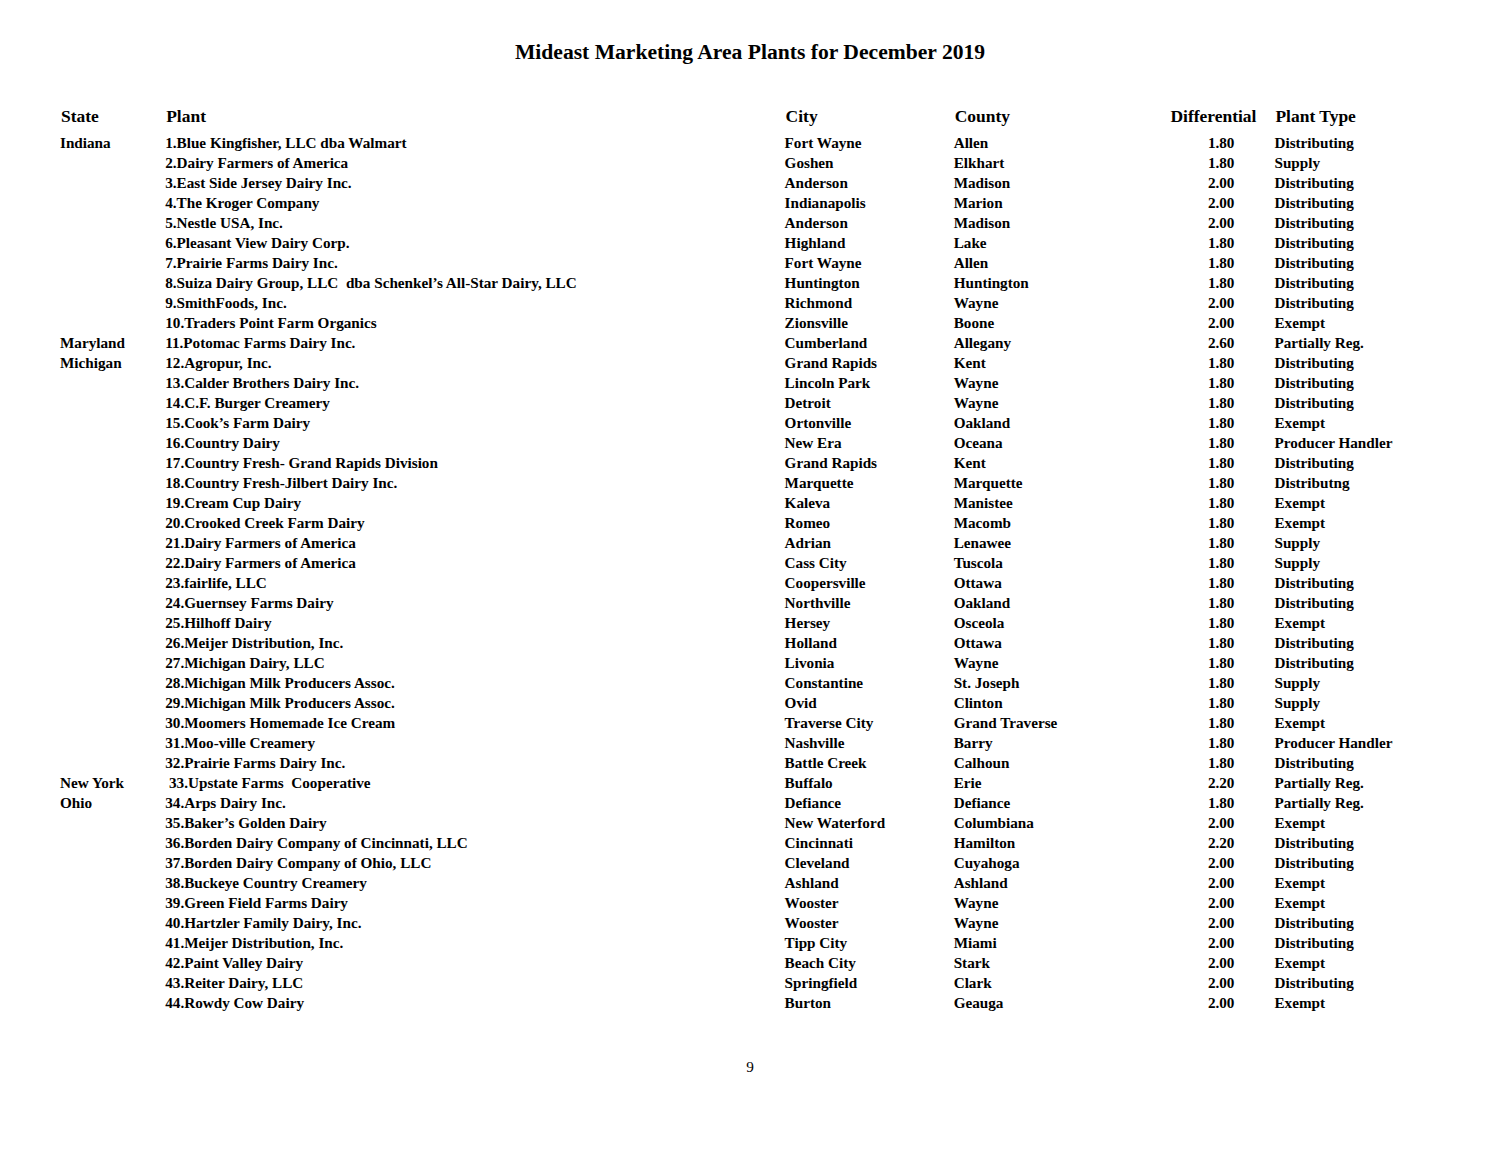Mideast Marketing Area Plants for December 2019
| State | Plant | City | County | Differential | Plant Type |
| --- | --- | --- | --- | --- | --- |
| Indiana | 1.Blue Kingfisher, LLC dba Walmart | Fort Wayne | Allen | 1.80 | Distributing |
| | 2.Dairy Farmers of America | Goshen | Elkhart | 1.80 | Supply |
| | 3.East Side Jersey Dairy Inc. | Anderson | Madison | 2.00 | Distributing |
| | 4.The Kroger Company | Indianapolis | Marion | 2.00 | Distributing |
| | 5.Nestle USA, Inc. | Anderson | Madison | 2.00 | Distributing |
| | 6.Pleasant View Dairy Corp. | Highland | Lake | 1.80 | Distributing |
| | 7.Prairie Farms Dairy Inc. | Fort Wayne | Allen | 1.80 | Distributing |
| | 8.Suiza Dairy Group, LLC dba Schenkel’s All-Star Dairy, LLC | Huntington | Huntington | 1.80 | Distributing |
| | 9.SmithFoods, Inc. | Richmond | Wayne | 2.00 | Distributing |
| | 10.Traders Point Farm Organics | Zionsville | Boone | 2.00 | Exempt |
| Maryland | 11.Potomac Farms Dairy Inc. | Cumberland | Allegany | 2.60 | Partially Reg. |
| Michigan | 12.Agropur, Inc. | Grand Rapids | Kent | 1.80 | Distributing |
| | 13.Calder Brothers Dairy Inc. | Lincoln Park | Wayne | 1.80 | Distributing |
| | 14.C.F. Burger Creamery | Detroit | Wayne | 1.80 | Distributing |
| | 15.Cook’s Farm Dairy | Ortonville | Oakland | 1.80 | Exempt |
| | 16.Country Dairy | New Era | Oceana | 1.80 | Producer Handler |
| | 17.Country Fresh- Grand Rapids Division | Grand Rapids | Kent | 1.80 | Distributing |
| | 18.Country Fresh-Jilbert Dairy Inc. | Marquette | Marquette | 1.80 | Distributng |
| | 19.Cream Cup Dairy | Kaleva | Manistee | 1.80 | Exempt |
| | 20.Crooked Creek Farm Dairy | Romeo | Macomb | 1.80 | Exempt |
| | 21.Dairy Farmers of America | Adrian | Lenawee | 1.80 | Supply |
| | 22.Dairy Farmers of America | Cass City | Tuscola | 1.80 | Supply |
| | 23.fairlife, LLC | Coopersville | Ottawa | 1.80 | Distributing |
| | 24.Guernsey Farms Dairy | Northville | Oakland | 1.80 | Distributing |
| | 25.Hilhoff Dairy | Hersey | Osceola | 1.80 | Exempt |
| | 26.Meijer Distribution, Inc. | Holland | Ottawa | 1.80 | Distributing |
| | 27.Michigan Dairy, LLC | Livonia | Wayne | 1.80 | Distributing |
| | 28.Michigan Milk Producers Assoc. | Constantine | St. Joseph | 1.80 | Supply |
| | 29.Michigan Milk Producers Assoc. | Ovid | Clinton | 1.80 | Supply |
| | 30.Moomers Homemade Ice Cream | Traverse City | Grand Traverse | 1.80 | Exempt |
| | 31.Moo-ville Creamery | Nashville | Barry | 1.80 | Producer Handler |
| | 32.Prairie Farms Dairy Inc. | Battle Creek | Calhoun | 1.80 | Distributing |
| New York | 33.Upstate Farms Cooperative | Buffalo | Erie | 2.20 | Partially Reg. |
| Ohio | 34.Arps Dairy Inc. | Defiance | Defiance | 1.80 | Partially Reg. |
| | 35.Baker’s Golden Dairy | New Waterford | Columbiana | 2.00 | Exempt |
| | 36.Borden Dairy Company of Cincinnati, LLC | Cincinnati | Hamilton | 2.20 | Distributing |
| | 37.Borden Dairy Company of Ohio, LLC | Cleveland | Cuyahoga | 2.00 | Distributing |
| | 38.Buckeye Country Creamery | Ashland | Ashland | 2.00 | Exempt |
| | 39.Green Field Farms Dairy | Wooster | Wayne | 2.00 | Exempt |
| | 40.Hartzler Family Dairy, Inc. | Wooster | Wayne | 2.00 | Distributing |
| | 41.Meijer Distribution, Inc. | Tipp City | Miami | 2.00 | Distributing |
| | 42.Paint Valley Dairy | Beach City | Stark | 2.00 | Exempt |
| | 43.Reiter Dairy, LLC | Springfield | Clark | 2.00 | Distributing |
| | 44.Rowdy Cow Dairy | Burton | Geauga | 2.00 | Exempt |
9